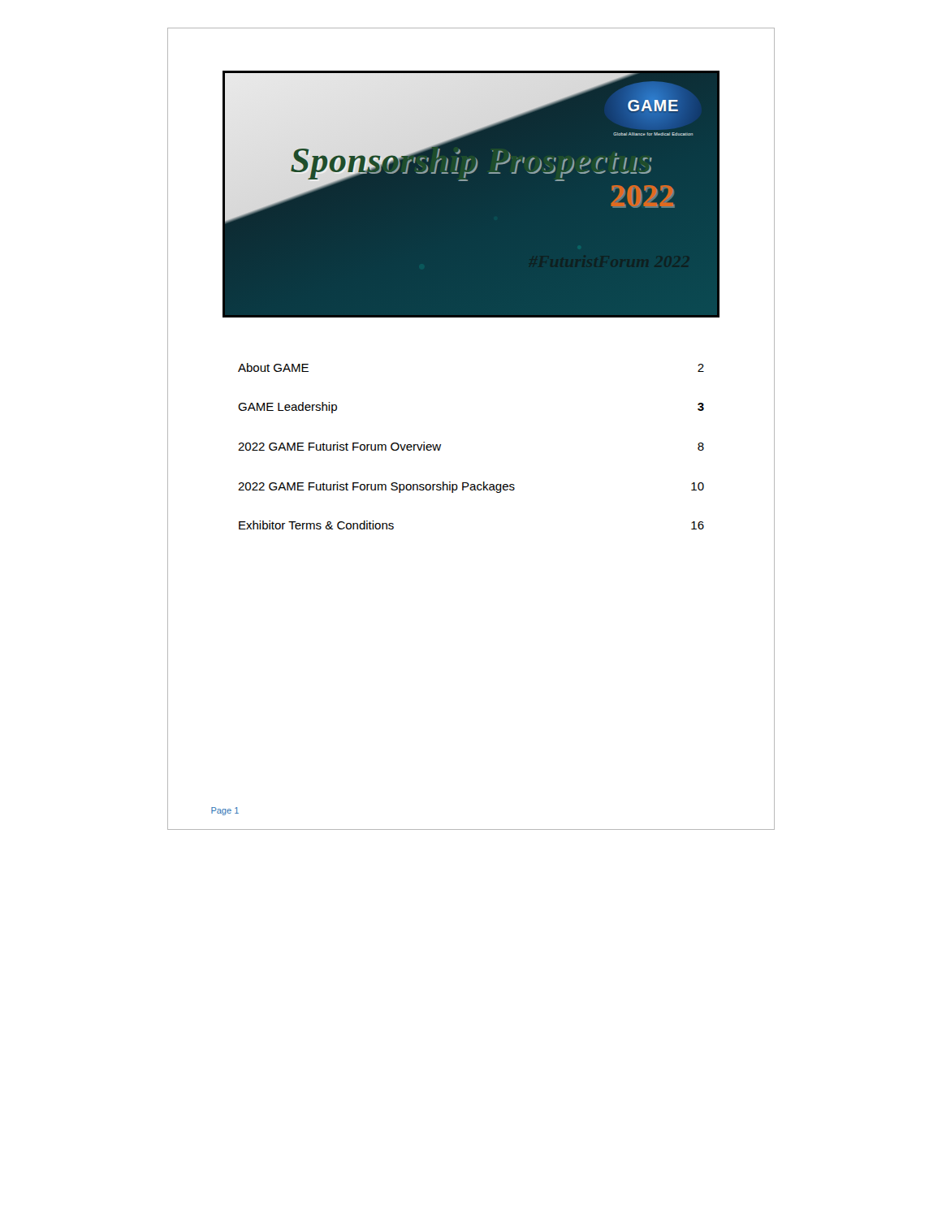GAME
Global Alliance for Medical Education
Sponsorship Prospectus
2022
#FuturistForum 2022
About GAME 2
GAME Leadership 3
2022 GAME Futurist Forum Overview 8
2022 GAME Futurist Forum Sponsorship Packages 10
Exhibitor Terms & Conditions 16
Page 1